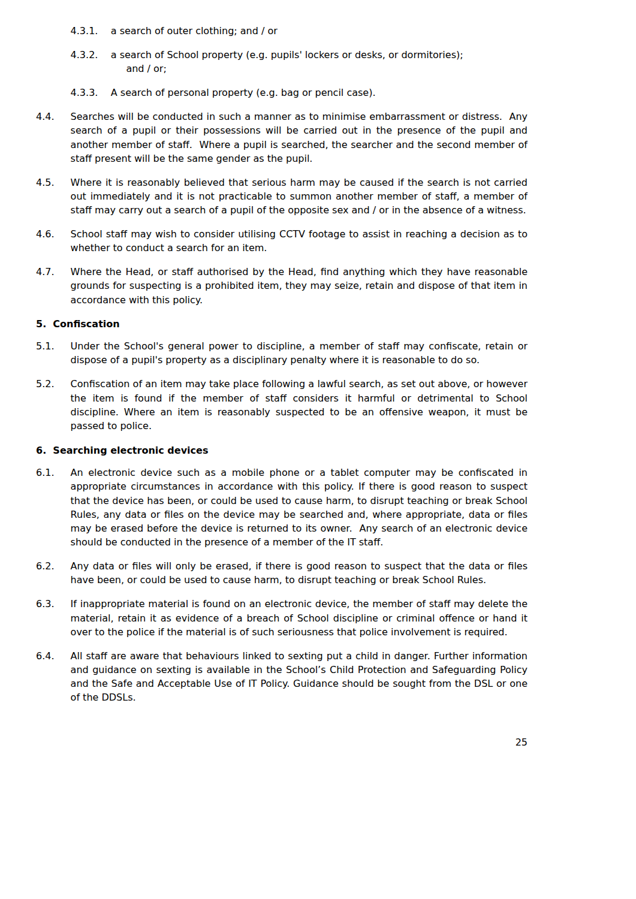4.3.1. a search of outer clothing; and / or
4.3.2. a search of School property (e.g. pupils' lockers or desks, or dormitories); and / or;
4.3.3. A search of personal property (e.g. bag or pencil case).
4.4. Searches will be conducted in such a manner as to minimise embarrassment or distress. Any search of a pupil or their possessions will be carried out in the presence of the pupil and another member of staff. Where a pupil is searched, the searcher and the second member of staff present will be the same gender as the pupil.
4.5. Where it is reasonably believed that serious harm may be caused if the search is not carried out immediately and it is not practicable to summon another member of staff, a member of staff may carry out a search of a pupil of the opposite sex and / or in the absence of a witness.
4.6. School staff may wish to consider utilising CCTV footage to assist in reaching a decision as to whether to conduct a search for an item.
4.7. Where the Head, or staff authorised by the Head, find anything which they have reasonable grounds for suspecting is a prohibited item, they may seize, retain and dispose of that item in accordance with this policy.
5. Confiscation
5.1. Under the School's general power to discipline, a member of staff may confiscate, retain or dispose of a pupil's property as a disciplinary penalty where it is reasonable to do so.
5.2. Confiscation of an item may take place following a lawful search, as set out above, or however the item is found if the member of staff considers it harmful or detrimental to School discipline. Where an item is reasonably suspected to be an offensive weapon, it must be passed to police.
6. Searching electronic devices
6.1. An electronic device such as a mobile phone or a tablet computer may be confiscated in appropriate circumstances in accordance with this policy. If there is good reason to suspect that the device has been, or could be used to cause harm, to disrupt teaching or break School Rules, any data or files on the device may be searched and, where appropriate, data or files may be erased before the device is returned to its owner. Any search of an electronic device should be conducted in the presence of a member of the IT staff.
6.2. Any data or files will only be erased, if there is good reason to suspect that the data or files have been, or could be used to cause harm, to disrupt teaching or break School Rules.
6.3. If inappropriate material is found on an electronic device, the member of staff may delete the material, retain it as evidence of a breach of School discipline or criminal offence or hand it over to the police if the material is of such seriousness that police involvement is required.
6.4. All staff are aware that behaviours linked to sexting put a child in danger. Further information and guidance on sexting is available in the School’s Child Protection and Safeguarding Policy and the Safe and Acceptable Use of IT Policy. Guidance should be sought from the DSL or one of the DDSLs.
25